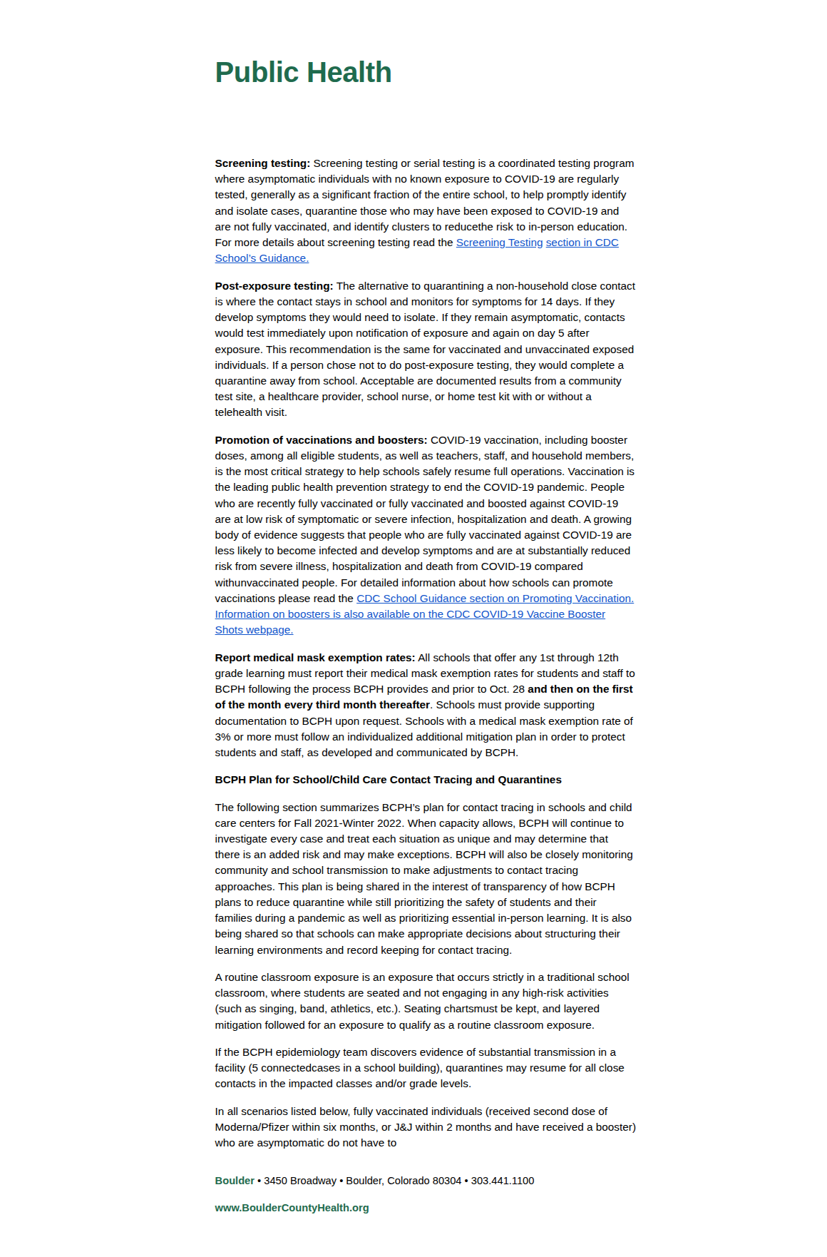Public Health
Screening testing: Screening testing or serial testing is a coordinated testing program where asymptomatic individuals with no known exposure to COVID-19 are regularly tested, generally as a significant fraction of the entire school, to help promptly identify and isolate cases, quarantine those who may have been exposed to COVID-19 and are not fully vaccinated, and identify clusters to reducethe risk to in-person education. For more details about screening testing read the Screening Testing section in CDC School’s Guidance.
Post-exposure testing: The alternative to quarantining a non-household close contact is where the contact stays in school and monitors for symptoms for 14 days. If they develop symptoms they would need to isolate. If they remain asymptomatic, contacts would test immediately upon notification of exposure and again on day 5 after exposure. This recommendation is the same for vaccinated and unvaccinated exposed individuals. If a person chose not to do post-exposure testing, they would complete a quarantine away from school. Acceptable are documented results from a community test site, a healthcare provider, school nurse, or home test kit with or without a telehealth visit.
Promotion of vaccinations and boosters: COVID-19 vaccination, including booster doses, among all eligible students, as well as teachers, staff, and household members, is the most critical strategy to help schools safely resume full operations. Vaccination is the leading public health prevention strategy to end the COVID-19 pandemic. People who are recently fully vaccinated or fully vaccinated and boosted against COVID-19 are at low risk of symptomatic or severe infection, hospitalization and death. A growing body of evidence suggests that people who are fully vaccinated against COVID-19 are less likely to become infected and develop symptoms and are at substantially reduced risk from severe illness, hospitalization and death from COVID-19 compared withunvaccinated people. For detailed information about how schools can promote vaccinations please read the CDC School Guidance section on Promoting Vaccination. Information on boosters is also available on the CDC COVID-19 Vaccine Booster Shots webpage.
Report medical mask exemption rates: All schools that offer any 1st through 12th grade learning must report their medical mask exemption rates for students and staff to BCPH following the process BCPH provides and prior to Oct. 28 and then on the first of the month every third month thereafter. Schools must provide supporting documentation to BCPH upon request. Schools with a medical mask exemption rate of 3% or more must follow an individualized additional mitigation plan in order to protect students and staff, as developed and communicated by BCPH.
BCPH Plan for School/Child Care Contact Tracing and Quarantines
The following section summarizes BCPH’s plan for contact tracing in schools and child care centers for Fall 2021-Winter 2022. When capacity allows, BCPH will continue to investigate every case and treat each situation as unique and may determine that there is an added risk and may make exceptions. BCPH will also be closely monitoring community and school transmission to make adjustments to contact tracing approaches. This plan is being shared in the interest of transparency of how BCPH plans to reduce quarantine while still prioritizing the safety of students and their families during a pandemic as well as prioritizing essential in-person learning. It is also being shared so that schools can make appropriate decisions about structuring their learning environments and record keeping for contact tracing.
A routine classroom exposure is an exposure that occurs strictly in a traditional school classroom, where students are seated and not engaging in any high-risk activities (such as singing, band, athletics, etc.). Seating chartsmust be kept, and layered mitigation followed for an exposure to qualify as a routine classroom exposure.
If the BCPH epidemiology team discovers evidence of substantial transmission in a facility (5 connectedcases in a school building), quarantines may resume for all close contacts in the impacted classes and/or grade levels.
In all scenarios listed below, fully vaccinated individuals (received second dose of Moderna/Pfizer within six months, or J&J within 2 months and have received a booster) who are asymptomatic do not have to
Boulder • 3450 Broadway • Boulder, Colorado 80304 • 303.441.1100
www.BoulderCountyHealth.org